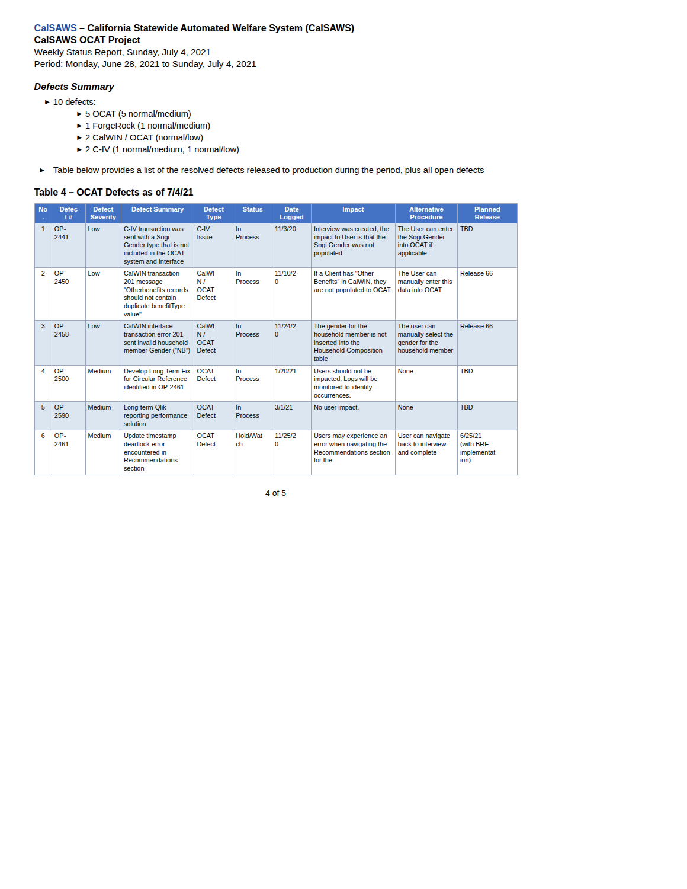Cal SAWS – California Statewide Automated Welfare System (CalSAWS)
CalSAWS OCAT Project
Weekly Status Report, Sunday, July 4, 2021
Period: Monday, June 28, 2021 to Sunday, July 4, 2021
Defects Summary
10 defects:
5 OCAT (5 normal/medium)
1 ForgeRock (1 normal/medium)
2 CalWIN / OCAT (normal/low)
2 C-IV (1 normal/medium, 1 normal/low)
Table below provides a list of the resolved defects released to production during the period, plus all open defects
Table 4 – OCAT Defects as of 7/4/21
| No . | Defec t # | Defect Severity | Defect Summary | Defect Type | Status | Date Logged | Impact | Alternative Procedure | Planned Release |
| --- | --- | --- | --- | --- | --- | --- | --- | --- | --- |
| 1 | OP- 2441 | Low | C-IV transaction was sent with a Sogi Gender type that is not included in the OCAT system and Interface | C-IV Issue | In Process | 11/3/20 | Interview was created, the impact to User is that the Sogi Gender was not populated | The User can enter the Sogi Gender into OCAT if applicable | TBD |
| 2 | OP- 2450 | Low | CalWIN transaction 201 message "Otherbenefits records should not contain duplicate benefitType value" | CalWI N / OCAT Defect | In Process | 11/10/2 0 | If a Client has "Other Benefits" in CalWIN, they are not populated to OCAT. | The User can manually enter this data into OCAT | Release 66 |
| 3 | OP- 2458 | Low | CalWIN interface transaction error 201 sent invalid household member Gender (“NB”) | CalWI N / OCAT Defect | In Process | 11/24/2 0 | The gender for the household member is not inserted into the Household Composition table | The user can manually select the gender for the household member | Release 66 |
| 4 | OP- 2500 | Medium | Develop Long Term Fix for Circular Reference identified in OP-2461 | OCAT Defect | In Process | 1/20/21 | Users should not be impacted. Logs will be monitored to identify occurrences. | None | TBD |
| 5 | OP- 2590 | Medium | Long-term Qlik reporting performance solution | OCAT Defect | In Process | 3/1/21 | No user impact. | None | TBD |
| 6 | OP- 2461 | Medium | Update timestamp deadlock error encountered in Recommendations section | OCAT Defect | Hold/Wat ch | 11/25/2 0 | Users may experience an error when navigating the Recommendations section for the | User can navigate back to interview and complete | 6/25/21 (with BRE implementat ion) |
4 of 5